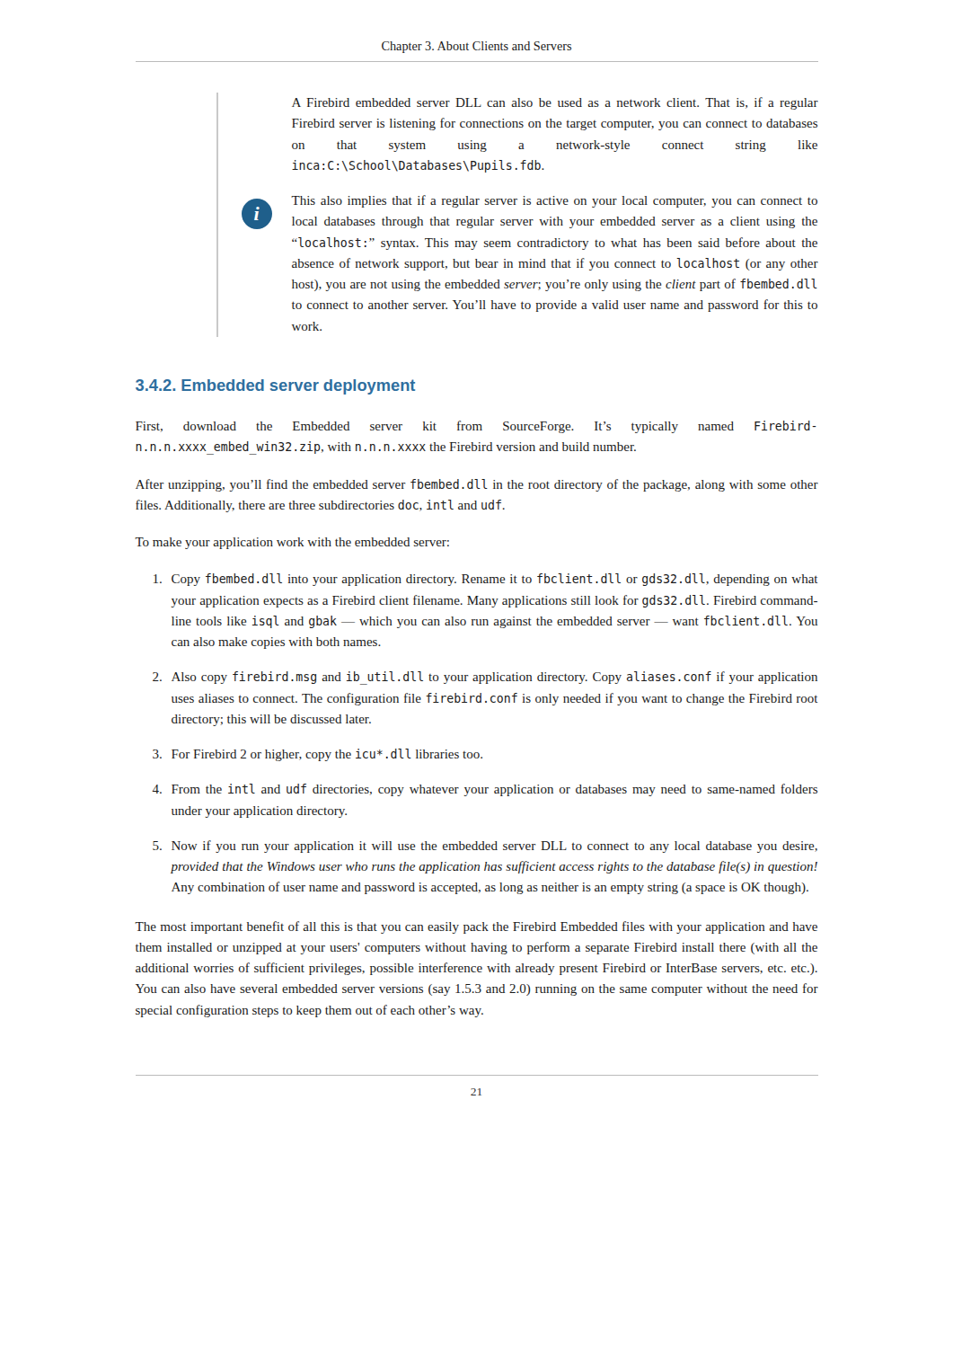Chapter 3. About Clients and Servers
i
A Firebird embedded server DLL can also be used as a network client. That is, if a regular Firebird server is listening for connections on the target computer, you can connect to databases on that system using a network-style connect string like inca:C:\School\Databases\Pupils.fdb.
This also implies that if a regular server is active on your local computer, you can connect to local databases through that regular server with your embedded server as a client using the “localhost:” syntax. This may seem contradictory to what has been said before about the absence of network support, but bear in mind that if you connect to localhost (or any other host), you are not using the embedded server; you’re only using the client part of fbembed.dll to connect to another server. You’ll have to provide a valid user name and password for this to work.
3.4.2. Embedded server deployment
First, download the Embedded server kit from SourceForge. It’s typically named Firebird-n.n.n.xxxx_embed_win32.zip, with n.n.n.xxxx the Firebird version and build number.
After unzipping, you’ll find the embedded server fbembed.dll in the root directory of the package, along with some other files. Additionally, there are three subdirectories doc, intl and udf.
To make your application work with the embedded server:
Copy fbembed.dll into your application directory. Rename it to fbclient.dll or gds32.dll, depending on what your application expects as a Firebird client filename. Many applications still look for gds32.dll. Firebird command-line tools like isql and gbak — which you can also run against the embedded server — want fbclient.dll. You can also make copies with both names.
Also copy firebird.msg and ib_util.dll to your application directory. Copy aliases.conf if your application uses aliases to connect. The configuration file firebird.conf is only needed if you want to change the Firebird root directory; this will be discussed later.
For Firebird 2 or higher, copy the icu*.dll libraries too.
From the intl and udf directories, copy whatever your application or databases may need to same-named folders under your application directory.
Now if you run your application it will use the embedded server DLL to connect to any local database you desire, provided that the Windows user who runs the application has sufficient access rights to the database file(s) in question! Any combination of user name and password is accepted, as long as neither is an empty string (a space is OK though).
The most important benefit of all this is that you can easily pack the Firebird Embedded files with your application and have them installed or unzipped at your users' computers without having to perform a separate Firebird install there (with all the additional worries of sufficient privileges, possible interference with already present Firebird or InterBase servers, etc. etc.). You can also have several embedded server versions (say 1.5.3 and 2.0) running on the same computer without the need for special configuration steps to keep them out of each other’s way.
21